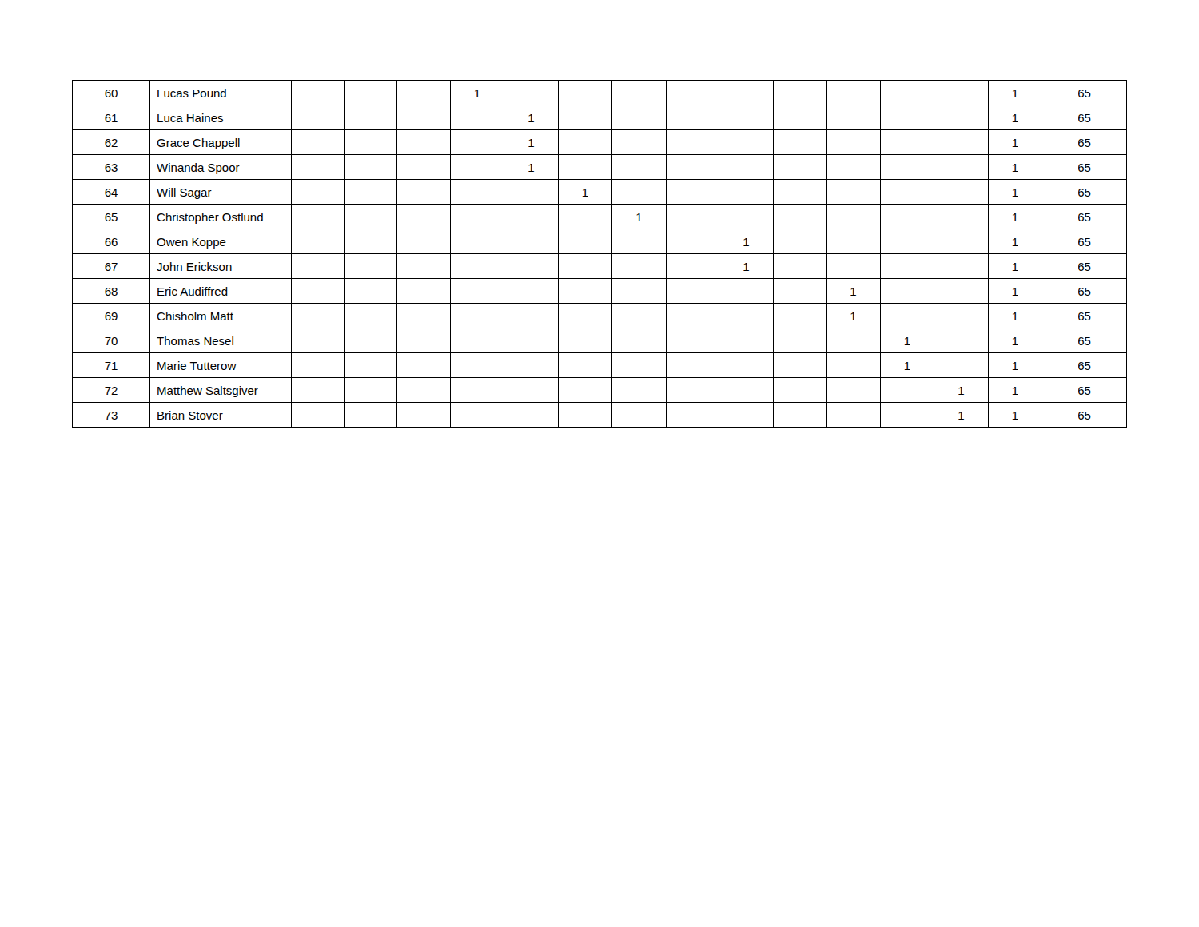| 60 | Lucas Pound | | | | 1 | | | | | | | | | | 1 | 65 |
| 61 | Luca Haines | | | | | 1 | | | | | | | | | 1 | 65 |
| 62 | Grace Chappell | | | | | 1 | | | | | | | | | 1 | 65 |
| 63 | Winanda Spoor | | | | | 1 | | | | | | | | | 1 | 65 |
| 64 | Will Sagar | | | | | | 1 | | | | | | | | 1 | 65 |
| 65 | Christopher Ostlund | | | | | | | 1 | | | | | | | 1 | 65 |
| 66 | Owen Koppe | | | | | | | | | 1 | | | | | 1 | 65 |
| 67 | John Erickson | | | | | | | | | 1 | | | | | 1 | 65 |
| 68 | Eric Audiffred | | | | | | | | | | | 1 | | | 1 | 65 |
| 69 | Chisholm Matt | | | | | | | | | | | 1 | | | 1 | 65 |
| 70 | Thomas Nesel | | | | | | | | | | | | 1 | | 1 | 65 |
| 71 | Marie Tutterow | | | | | | | | | | | | 1 | | 1 | 65 |
| 72 | Matthew Saltsgiver | | | | | | | | | | | | | 1 | 1 | 65 |
| 73 | Brian Stover | | | | | | | | | | | | | 1 | 1 | 65 |